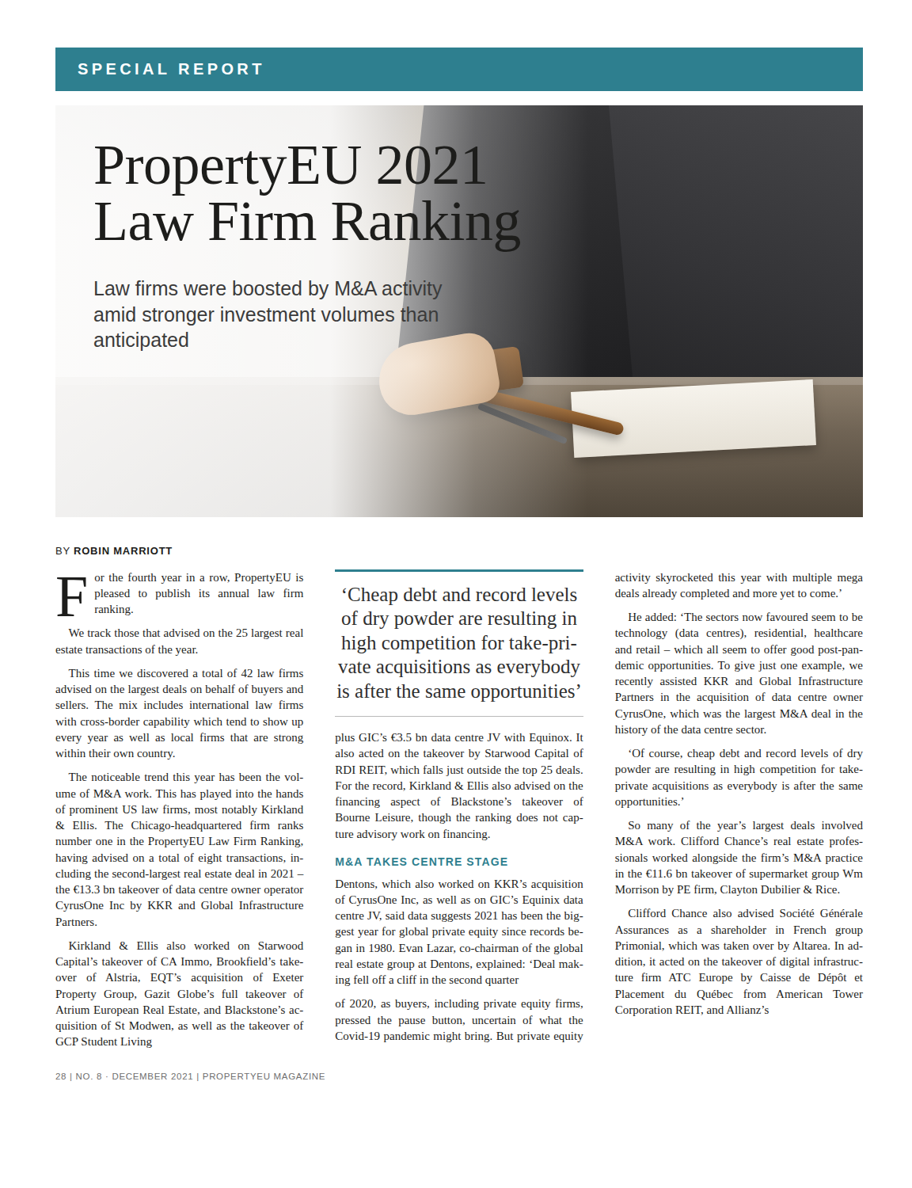Special Report
PropertyEU 2021
Law Firm Ranking
Law firms were boosted by M&A activity amid stronger investment volumes than anticipated
By Robin Marriott
For the fourth year in a row, PropertyEU is pleased to publish its annual law firm ranking.
We track those that advised on the 25 largest real estate transactions of the year.
This time we discovered a total of 42 law firms advised on the largest deals on behalf of buyers and sellers. The mix includes international law firms with cross-border capability which tend to show up every year as well as local firms that are strong within their own country.
The noticeable trend this year has been the volume of M&A work. This has played into the hands of prominent US law firms, most notably Kirkland & Ellis. The Chicago-headquartered firm ranks number one in the PropertyEU Law Firm Ranking, having advised on a total of eight transactions, including the second-largest real estate deal in 2021 – the €13.3 bn takeover of data centre owner operator CyrusOne Inc by KKR and Global Infrastructure Partners.
Kirkland & Ellis also worked on Starwood Capital’s takeover of CA Immo, Brookfield’s takeover of Alstria, EQT’s acquisition of Exeter Property Group, Gazit Globe’s full takeover of Atrium European Real Estate, and Blackstone’s acquisition of St Modwen, as well as the takeover of GCP Student Living
‘Cheap debt and record levels of dry powder are resulting in high competition for take-private acquisitions as everybody is after the same opportunities’
plus GIC’s €3.5 bn data centre JV with Equinox. It also acted on the takeover by Starwood Capital of RDI REIT, which falls just outside the top 25 deals. For the record, Kirkland & Ellis also advised on the financing aspect of Blackstone’s takeover of Bourne Leisure, though the ranking does not capture advisory work on financing.
M&A takes centre stage
Dentons, which also worked on KKR’s acquisition of CyrusOne Inc, as well as on GIC’s Equinix data centre JV, said data suggests 2021 has been the biggest year for global private equity since records began in 1980. Evan Lazar, co-chairman of the global real estate group at Dentons, explained: ‘Deal making fell off a cliff in the second quarter
of 2020, as buyers, including private equity firms, pressed the pause button, uncertain of what the Covid-19 pandemic might bring. But private equity activity skyrocketed this year with multiple mega deals already completed and more yet to come.’
He added: ‘The sectors now favoured seem to be technology (data centres), residential, healthcare and retail – which all seem to offer good post-pandemic opportunities. To give just one example, we recently assisted KKR and Global Infrastructure Partners in the acquisition of data centre owner CyrusOne, which was the largest M&A deal in the history of the data centre sector.
‘Of course, cheap debt and record levels of dry powder are resulting in high competition for take-private acquisitions as everybody is after the same opportunities.’
So many of the year’s largest deals involved M&A work. Clifford Chance’s real estate professionals worked alongside the firm’s M&A practice in the €11.6 bn takeover of supermarket group Wm Morrison by PE firm, Clayton Dubilier & Rice.
Clifford Chance also advised Société Générale Assurances as a shareholder in French group Primonial, which was taken over by Altarea. In addition, it acted on the takeover of digital infrastructure firm ATC Europe by Caisse de Dépôt et Placement du Québec from American Tower Corporation REIT, and Allianz’s
28 | No. 8 · December 2021 | PropertyEU Magazine